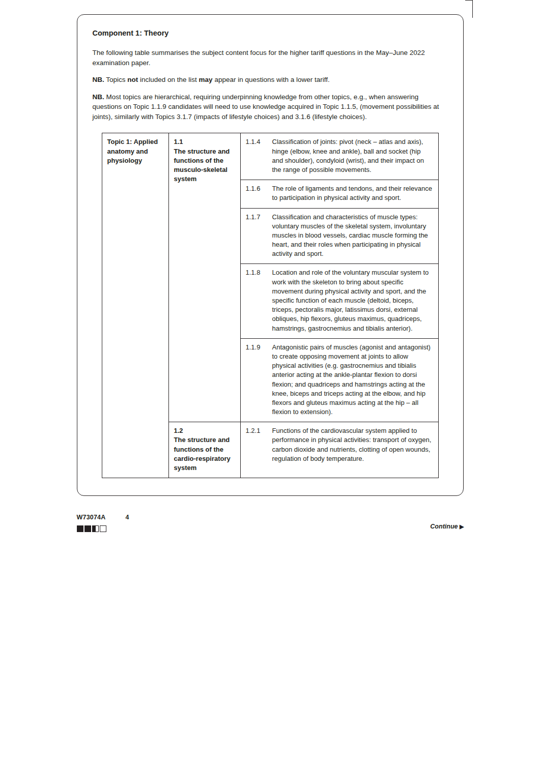Component 1: Theory
The following table summarises the subject content focus for the higher tariff questions in the May–June 2022 examination paper.
NB. Topics not included on the list may appear in questions with a lower tariff.
NB. Most topics are hierarchical, requiring underpinning knowledge from other topics, e.g., when answering questions on Topic 1.1.9 candidates will need to use knowledge acquired in Topic 1.1.5, (movement possibilities at joints), similarly with Topics 3.1.7 (impacts of lifestyle choices) and 3.1.6 (lifestyle choices).
| Topic 1: Applied anatomy and physiology | 1.1 The structure and functions of the musculo-skeletal system | 1.1.4 | Classification of joints: pivot (neck – atlas and axis), hinge (elbow, knee and ankle), ball and socket (hip and shoulder), condyloid (wrist), and their impact on the range of possible movements. |
| 1.1.6 | The role of ligaments and tendons, and their relevance to participation in physical activity and sport. |
| 1.1.7 | Classification and characteristics of muscle types: voluntary muscles of the skeletal system, involuntary muscles in blood vessels, cardiac muscle forming the heart, and their roles when participating in physical activity and sport. |
| 1.1.8 | Location and role of the voluntary muscular system to work with the skeleton to bring about specific movement during physical activity and sport, and the specific function of each muscle (deltoid, biceps, triceps, pectoralis major, latissimus dorsi, external obliques, hip flexors, gluteus maximus, quadriceps, hamstrings, gastrocnemius and tibialis anterior). |
| 1.1.9 | Antagonistic pairs of muscles (agonist and antagonist) to create opposing movement at joints to allow physical activities (e.g. gastrocnemius and tibialis anterior acting at the ankle-plantar flexion to dorsi flexion; and quadriceps and hamstrings acting at the knee, biceps and triceps acting at the elbow, and hip flexors and gluteus maximus acting at the hip – all flexion to extension). |
| 1.2 The structure and functions of the cardio-respiratory system | 1.2.1 | Functions of the cardiovascular system applied to performance in physical activities: transport of oxygen, carbon dioxide and nutrients, clotting of open wounds, regulation of body temperature. |
W73074A 4 Continue▶